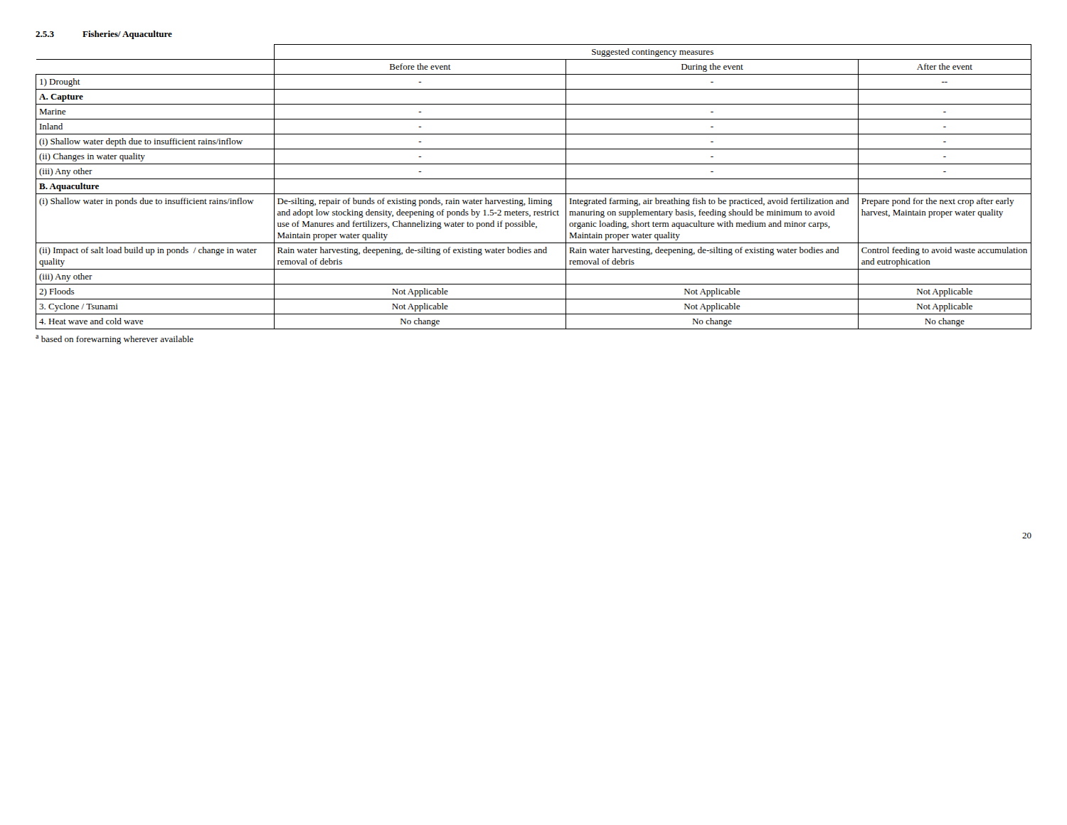2.5.3 Fisheries/ Aquaculture
| | Suggested contingency measures |
| --- | --- |
| | Before the event | During the event | After the event |
| 1) Drought | - | - | -- |
| A. Capture | | | |
| Marine | - | - | - |
| Inland | - | - | - |
| (i) Shallow water depth due to insufficient rains/inflow | - | - | - |
| (ii) Changes in water quality | - | - | - |
| (iii) Any other | - | - | - |
| B. Aquaculture | | | |
| (i) Shallow water in ponds due to insufficient rains/inflow | De-silting, repair of bunds of existing ponds, rain water harvesting, liming and adopt low stocking density, deepening of ponds by 1.5-2 meters, restrict use of Manures and fertilizers, Channelizing water to pond if possible, Maintain proper water quality | Integrated farming, air breathing fish to be practiced, avoid fertilization and manuring on supplementary basis, feeding should be minimum to avoid organic loading, short term aquaculture with medium and minor carps, Maintain proper water quality | Prepare pond for the next crop after early harvest, Maintain proper water quality |
| (ii) Impact of salt load build up in ponds / change in water quality | Rain water harvesting, deepening, de-silting of existing water bodies and removal of debris | Rain water harvesting, deepening, de-silting of existing water bodies and removal of debris | Control feeding to avoid waste accumulation and eutrophication |
| (iii) Any other | | | |
| 2) Floods | Not Applicable | Not Applicable | Not Applicable |
| 3. Cyclone / Tsunami | Not Applicable | Not Applicable | Not Applicable |
| 4. Heat wave and cold wave | No change | No change | No change |
a based on forewarning wherever available
20